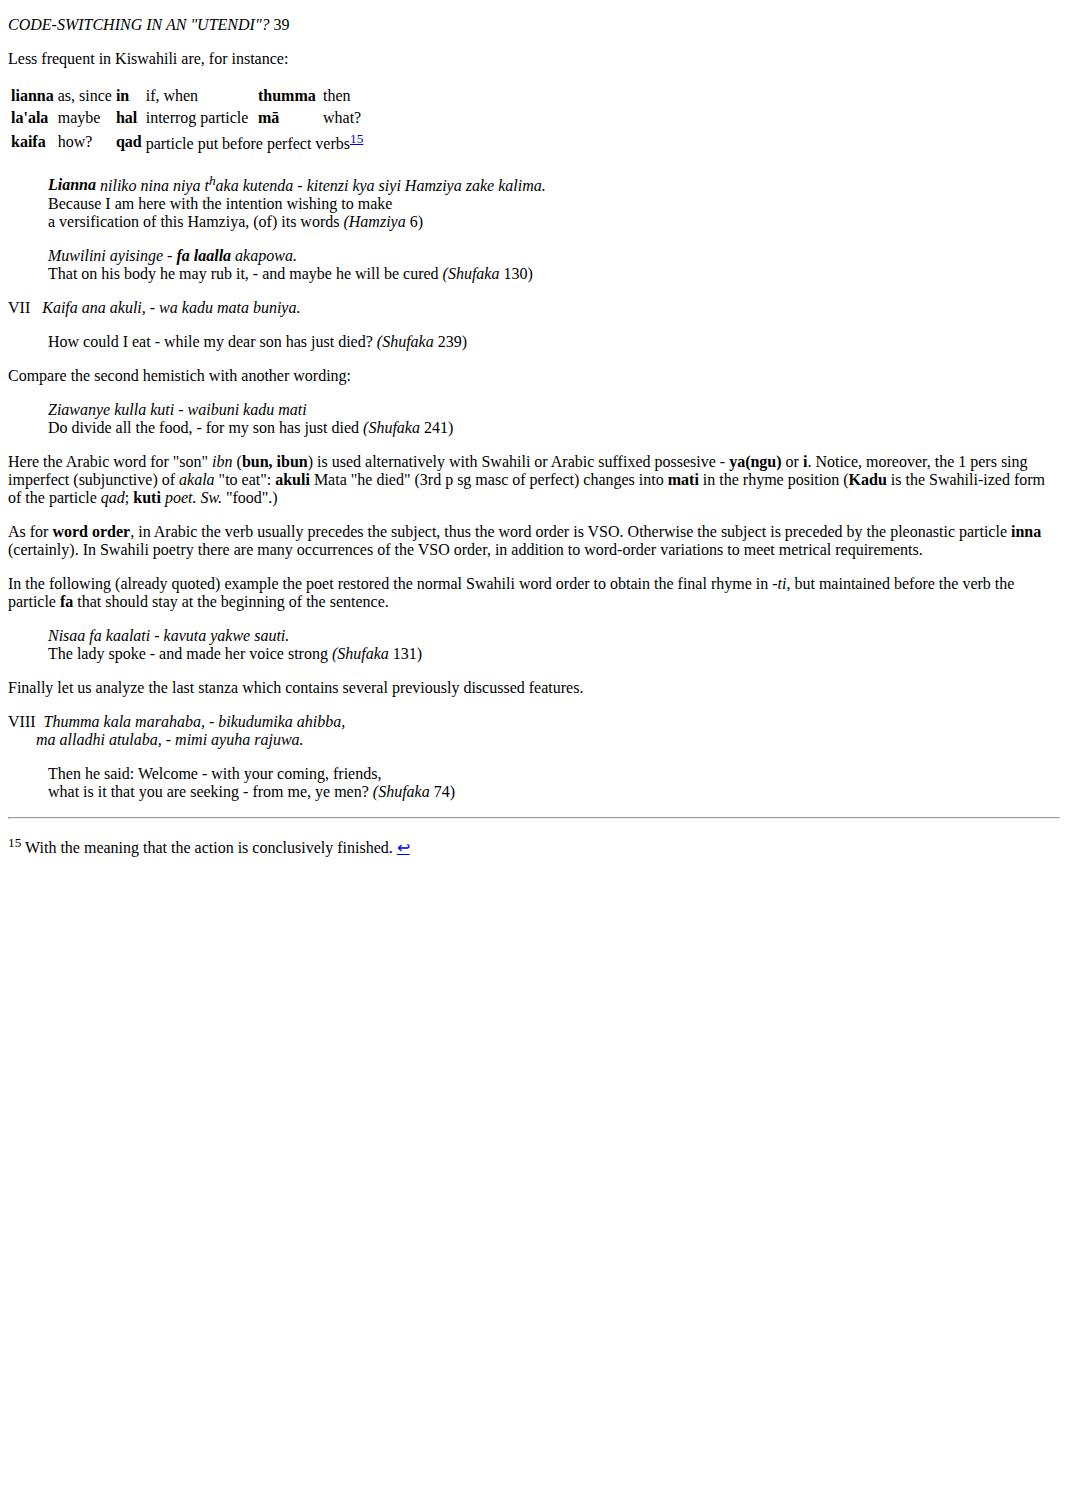CODE-SWITCHING IN AN "UTENDI"? 39
Less frequent in Kiswahili are, for instance:
| lianna | as, since | in | if, when | thumma | then |
| la'ala | maybe | hal | interrog particle | mā | what? |
| kaifa | how? | qad | particle put before perfect verbs 15 |
Lianna niliko nina niya thaka kutenda - kitenzi kya siyi Hamziya zake kalima.
Because I am here with the intention wishing to make
a versification of this Hamziya, (of) its words (Hamziya 6)
Muwilini ayisinge - fa laalla akapowa.
That on his body he may rub it, - and maybe he will be cured (Shufaka 130)
VII Kaifa ana akuli, - wa kadu mata buniya.
How could I eat - while my dear son has just died? (Shufaka 239)
Compare the second hemistich with another wording:
Ziawanye kulla kuti - waibuni kadu mati
Do divide all the food, - for my son has just died (Shufaka 241)
Here the Arabic word for "son" ibn (bun, ibun) is used alternatively with Swahili or Arabic suffixed possesive - ya(ngu) or i. Notice, moreover, the 1 pers sing imperfect (subjunctive) of akala "to eat": akuli Mata "he died" (3rd p sg masc of perfect) changes into mati in the rhyme position (Kadu is the Swahili-ized form of the particle qad; kuti poet. Sw. "food".)
As for word order, in Arabic the verb usually precedes the subject, thus the word order is VSO. Otherwise the subject is preceded by the pleonastic particle inna (certainly). In Swahili poetry there are many occurrences of the VSO order, in addition to word-order variations to meet metrical requirements.
In the following (already quoted) example the poet restored the normal Swahili word order to obtain the final rhyme in -ti, but maintained before the verb the particle fa that should stay at the beginning of the sentence.
Nisaa fa kaalati - kavuta yakwe sauti.
The lady spoke - and made her voice strong (Shufaka 131)
Finally let us analyze the last stanza which contains several previously discussed features.
VIII Thumma kala marahaba, - bikudumika ahibba,
ma alladhi atulaba, - mimi ayuha rajuwa.
Then he said: Welcome - with your coming, friends,
what is it that you are seeking - from me, ye men? (Shufaka 74)
15 With the meaning that the action is conclusively finished. ↩